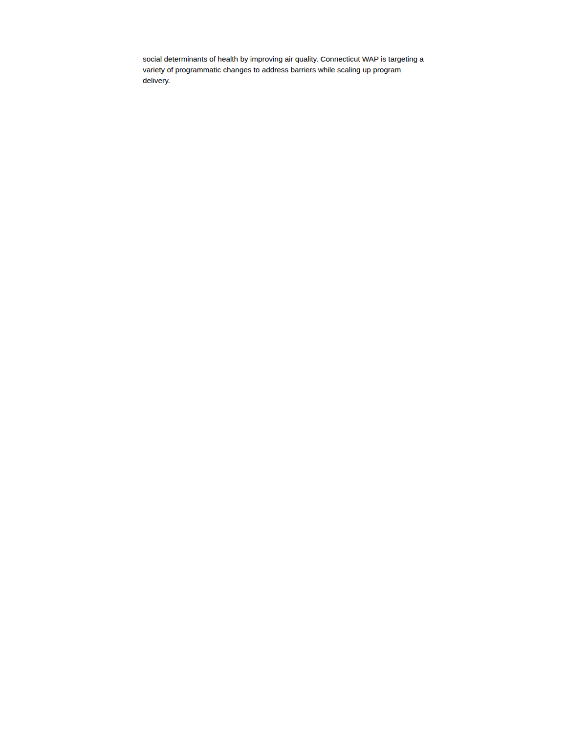social determinants of health by improving air quality. Connecticut WAP is targeting a variety of programmatic changes to address barriers while scaling up program delivery.